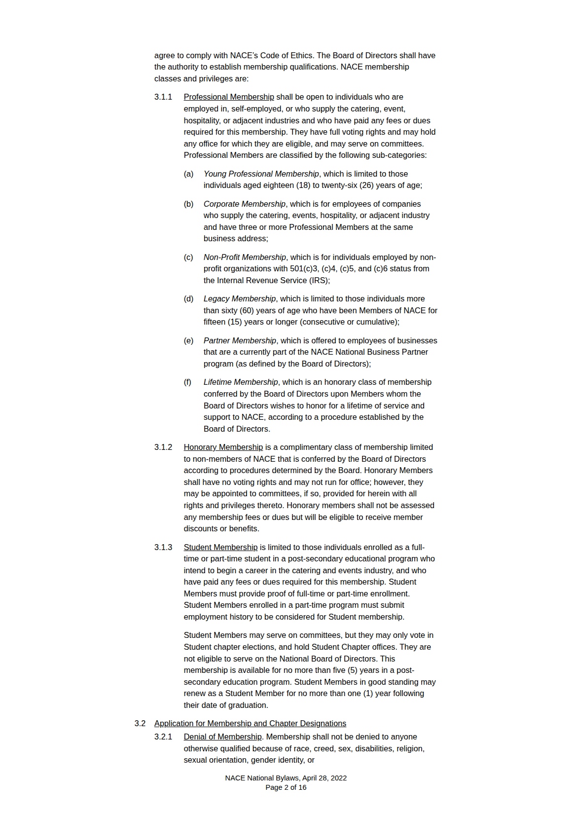agree to comply with NACE’s Code of Ethics. The Board of Directors shall have the authority to establish membership qualifications. NACE membership classes and privileges are:
3.1.1 Professional Membership shall be open to individuals who are employed in, self-employed, or who supply the catering, event, hospitality, or adjacent industries and who have paid any fees or dues required for this membership. They have full voting rights and may hold any office for which they are eligible, and may serve on committees. Professional Members are classified by the following sub-categories:
(a) Young Professional Membership, which is limited to those individuals aged eighteen (18) to twenty-six (26) years of age;
(b) Corporate Membership, which is for employees of companies who supply the catering, events, hospitality, or adjacent industry and have three or more Professional Members at the same business address;
(c) Non-Profit Membership, which is for individuals employed by non-profit organizations with 501(c)3, (c)4, (c)5, and (c)6 status from the Internal Revenue Service (IRS);
(d) Legacy Membership, which is limited to those individuals more than sixty (60) years of age who have been Members of NACE for fifteen (15) years or longer (consecutive or cumulative);
(e) Partner Membership, which is offered to employees of businesses that are a currently part of the NACE National Business Partner program (as defined by the Board of Directors);
(f) Lifetime Membership, which is an honorary class of membership conferred by the Board of Directors upon Members whom the Board of Directors wishes to honor for a lifetime of service and support to NACE, according to a procedure established by the Board of Directors.
3.1.2 Honorary Membership is a complimentary class of membership limited to non-members of NACE that is conferred by the Board of Directors according to procedures determined by the Board. Honorary Members shall have no voting rights and may not run for office; however, they may be appointed to committees, if so, provided for herein with all rights and privileges thereto. Honorary members shall not be assessed any membership fees or dues but will be eligible to receive member discounts or benefits.
3.1.3 Student Membership is limited to those individuals enrolled as a full-time or part-time student in a post-secondary educational program who intend to begin a career in the catering and events industry, and who have paid any fees or dues required for this membership. Student Members must provide proof of full-time or part-time enrollment. Student Members enrolled in a part-time program must submit employment history to be considered for Student membership.
Student Members may serve on committees, but they may only vote in Student chapter elections, and hold Student Chapter offices. They are not eligible to serve on the National Board of Directors. This membership is available for no more than five (5) years in a post-secondary education program. Student Members in good standing may renew as a Student Member for no more than one (1) year following their date of graduation.
3.2 Application for Membership and Chapter Designations
3.2.1 Denial of Membership. Membership shall not be denied to anyone otherwise qualified because of race, creed, sex, disabilities, religion, sexual orientation, gender identity, or
NACE National Bylaws, April 28, 2022
Page 2 of 16